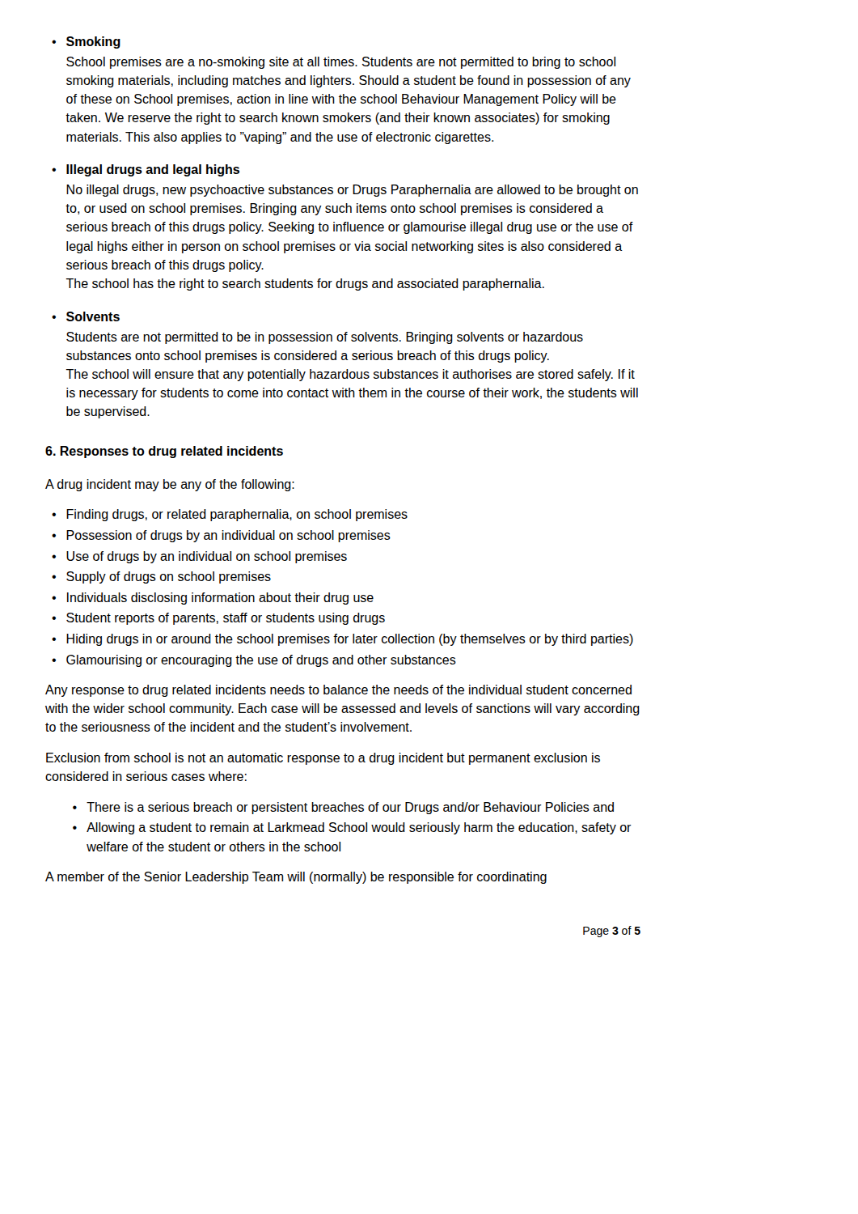Smoking
School premises are a no-smoking site at all times. Students are not permitted to bring to school smoking materials, including matches and lighters. Should a student be found in possession of any of these on School premises, action in line with the school Behaviour Management Policy will be taken. We reserve the right to search known smokers (and their known associates) for smoking materials. This also applies to ”vaping” and the use of electronic cigarettes.
Illegal drugs and legal highs
No illegal drugs, new psychoactive substances or Drugs Paraphernalia are allowed to be brought on to, or used on school premises. Bringing any such items onto school premises is considered a serious breach of this drugs policy. Seeking to influence or glamourise illegal drug use or the use of legal highs either in person on school premises or via social networking sites is also considered a serious breach of this drugs policy.
The school has the right to search students for drugs and associated paraphernalia.
Solvents
Students are not permitted to be in possession of solvents. Bringing solvents or hazardous substances onto school premises is considered a serious breach of this drugs policy.
The school will ensure that any potentially hazardous substances it authorises are stored safely. If it is necessary for students to come into contact with them in the course of their work, the students will be supervised.
6. Responses to drug related incidents
A drug incident may be any of the following:
Finding drugs, or related paraphernalia, on school premises
Possession of drugs by an individual on school premises
Use of drugs by an individual on school premises
Supply of drugs on school premises
Individuals disclosing information about their drug use
Student reports of parents, staff or students using drugs
Hiding drugs in or around the school premises for later collection (by themselves or by third parties)
Glamourising or encouraging the use of drugs and other substances
Any response to drug related incidents needs to balance the needs of the individual student concerned with the wider school community. Each case will be assessed and levels of sanctions will vary according to the seriousness of the incident and the student’s involvement.
Exclusion from school is not an automatic response to a drug incident but permanent exclusion is considered in serious cases where:
There is a serious breach or persistent breaches of our Drugs and/or Behaviour Policies and
Allowing a student to remain at Larkmead School would seriously harm the education, safety or welfare of the student or others in the school
A member of the Senior Leadership Team will (normally) be responsible for coordinating
Page 3 of 5